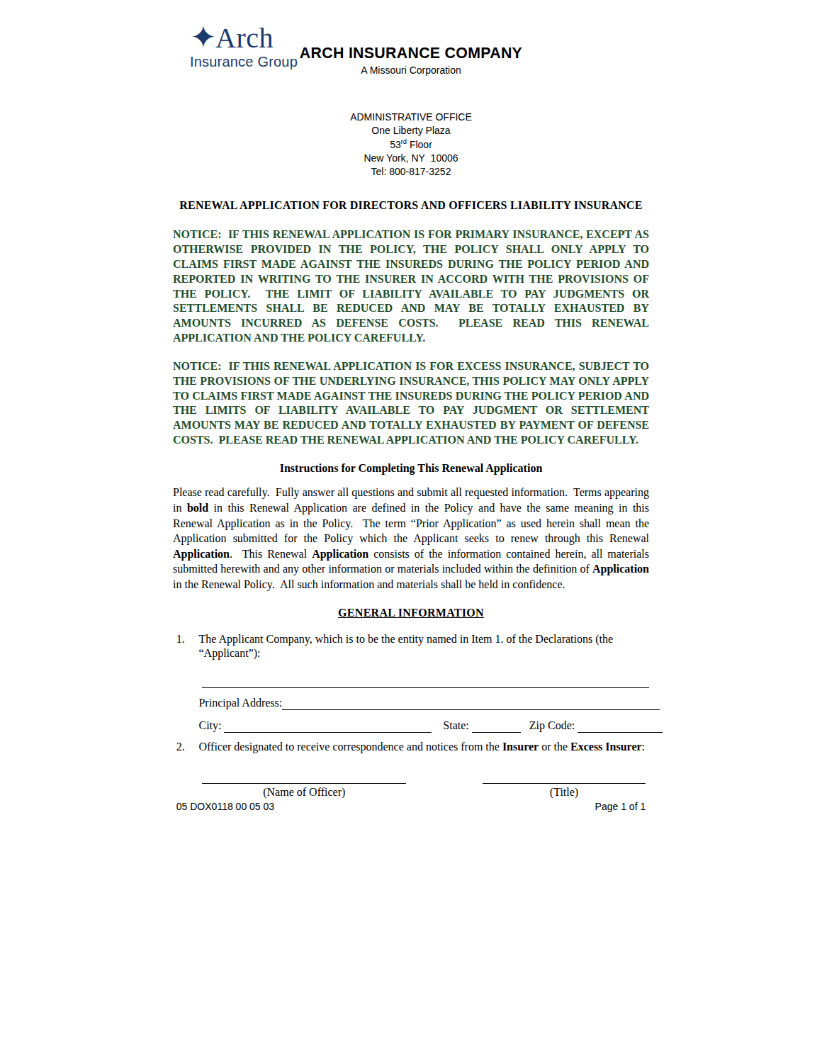✦Arch
Insurance Group
ARCH INSURANCE COMPANY
A Missouri Corporation
ADMINISTRATIVE OFFICE
One Liberty Plaza
53rd Floor
New York, NY 10006
Tel: 800-817-3252
RENEWAL APPLICATION FOR DIRECTORS AND OFFICERS LIABILITY INSURANCE
NOTICE: IF THIS RENEWAL APPLICATION IS FOR PRIMARY INSURANCE, EXCEPT AS OTHERWISE PROVIDED IN THE POLICY, THE POLICY SHALL ONLY APPLY TO CLAIMS FIRST MADE AGAINST THE INSUREDS DURING THE POLICY PERIOD AND REPORTED IN WRITING TO THE INSURER IN ACCORD WITH THE PROVISIONS OF THE POLICY. THE LIMIT OF LIABILITY AVAILABLE TO PAY JUDGMENTS OR SETTLEMENTS SHALL BE REDUCED AND MAY BE TOTALLY EXHAUSTED BY AMOUNTS INCURRED AS DEFENSE COSTS. PLEASE READ THIS RENEWAL APPLICATION AND THE POLICY CAREFULLY.
NOTICE: IF THIS RENEWAL APPLICATION IS FOR EXCESS INSURANCE, SUBJECT TO THE PROVISIONS OF THE UNDERLYING INSURANCE, THIS POLICY MAY ONLY APPLY TO CLAIMS FIRST MADE AGAINST THE INSUREDS DURING THE POLICY PERIOD AND THE LIMITS OF LIABILITY AVAILABLE TO PAY JUDGMENT OR SETTLEMENT AMOUNTS MAY BE REDUCED AND TOTALLY EXHAUSTED BY PAYMENT OF DEFENSE COSTS. PLEASE READ THE RENEWAL APPLICATION AND THE POLICY CAREFULLY.
Instructions for Completing This Renewal Application
Please read carefully. Fully answer all questions and submit all requested information. Terms appearing in bold in this Renewal Application are defined in the Policy and have the same meaning in this Renewal Application as in the Policy. The term “Prior Application” as used herein shall mean the Application submitted for the Policy which the Applicant seeks to renew through this Renewal Application. This Renewal Application consists of the information contained herein, all materials submitted herewith and any other information or materials included within the definition of Application in the Renewal Policy. All such information and materials shall be held in confidence.
GENERAL INFORMATION
1. The Applicant Company, which is to be the entity named in Item 1. of the Declarations (the “Applicant”):
Principal Address:
City: State: Zip Code:
2. Officer designated to receive correspondence and notices from the Insurer or the Excess Insurer:
(Name of Officer)
(Title)
05 DOX0118 00 05 03
Page 1 of 1